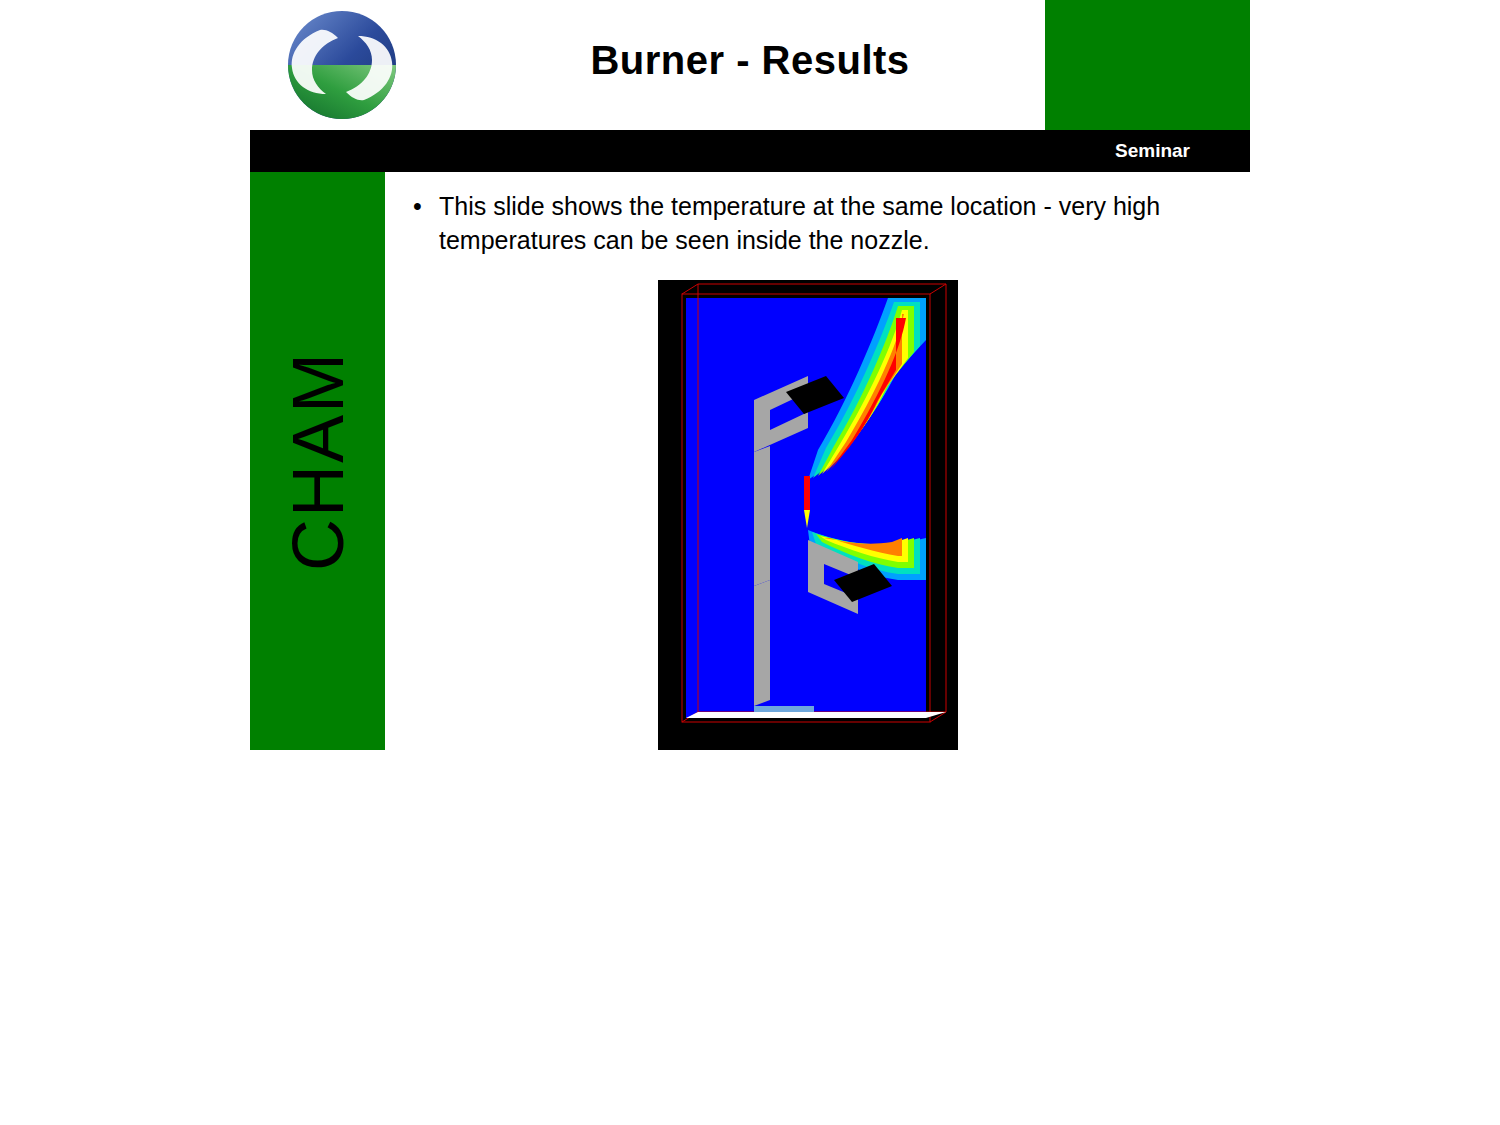Burner - Results
Seminar
CHAM
This slide shows the temperature at the same location - very high temperatures can be seen inside the nozzle.